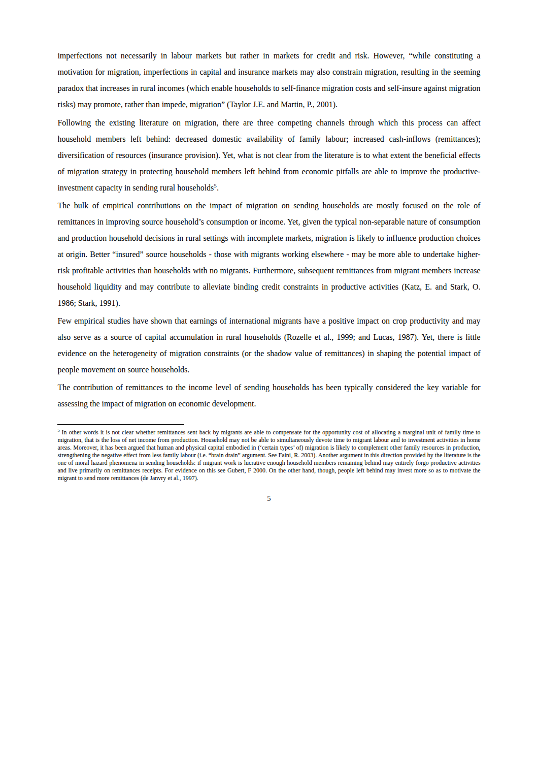imperfections not necessarily in labour markets but rather in markets for credit and risk. However, “while constituting a motivation for migration, imperfections in capital and insurance markets may also constrain migration, resulting in the seeming paradox that increases in rural incomes (which enable households to self-finance migration costs and self-insure against migration risks) may promote, rather than impede, migration” (Taylor J.E. and Martin, P., 2001).
Following the existing literature on migration, there are three competing channels through which this process can affect household members left behind: decreased domestic availability of family labour; increased cash-inflows (remittances); diversification of resources (insurance provision). Yet, what is not clear from the literature is to what extent the beneficial effects of migration strategy in protecting household members left behind from economic pitfalls are able to improve the productive-investment capacity in sending rural households5.
The bulk of empirical contributions on the impact of migration on sending households are mostly focused on the role of remittances in improving source household’s consumption or income. Yet, given the typical non-separable nature of consumption and production household decisions in rural settings with incomplete markets, migration is likely to influence production choices at origin. Better “insured” source households - those with migrants working elsewhere - may be more able to undertake higher-risk profitable activities than households with no migrants. Furthermore, subsequent remittances from migrant members increase household liquidity and may contribute to alleviate binding credit constraints in productive activities (Katz, E. and Stark, O. 1986; Stark, 1991).
Few empirical studies have shown that earnings of international migrants have a positive impact on crop productivity and may also serve as a source of capital accumulation in rural households (Rozelle et al., 1999; and Lucas, 1987). Yet, there is little evidence on the heterogeneity of migration constraints (or the shadow value of remittances) in shaping the potential impact of people movement on source households.
The contribution of remittances to the income level of sending households has been typically considered the key variable for assessing the impact of migration on economic development.
5 In other words it is not clear whether remittances sent back by migrants are able to compensate for the opportunity cost of allocating a marginal unit of family time to migration, that is the loss of net income from production. Household may not be able to simultaneously devote time to migrant labour and to investment activities in home areas. Moreover, it has been argued that human and physical capital embodied in (‘certain types’ of) migration is likely to complement other family resources in production, strengthening the negative effect from less family labour (i.e. “brain drain” argument. See Faini, R. 2003). Another argument in this direction provided by the literature is the one of moral hazard phenomena in sending households: if migrant work is lucrative enough household members remaining behind may entirely forgo productive activities and live primarily on remittances receipts. For evidence on this see Gubert, F 2000. On the other hand, though, people left behind may invest more so as to motivate the migrant to send more remittances (de Janvry et al., 1997).
5